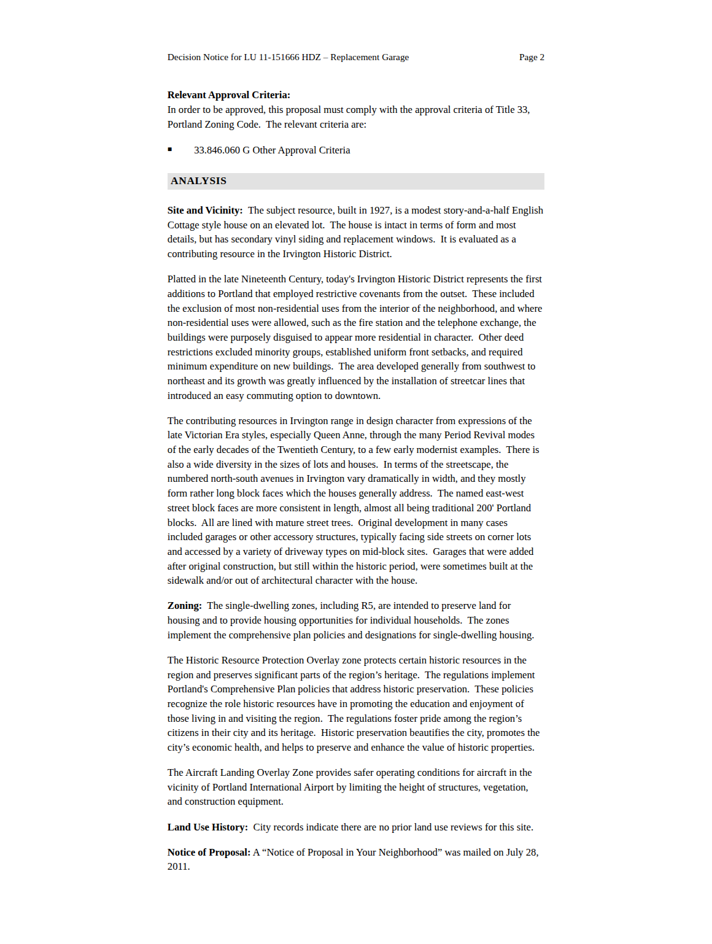Decision Notice for LU 11-151666 HDZ – Replacement Garage Page 2
Relevant Approval Criteria:
In order to be approved, this proposal must comply with the approval criteria of Title 33, Portland Zoning Code. The relevant criteria are:
33.846.060 G Other Approval Criteria
ANALYSIS
Site and Vicinity: The subject resource, built in 1927, is a modest story-and-a-half English Cottage style house on an elevated lot. The house is intact in terms of form and most details, but has secondary vinyl siding and replacement windows. It is evaluated as a contributing resource in the Irvington Historic District.
Platted in the late Nineteenth Century, today's Irvington Historic District represents the first additions to Portland that employed restrictive covenants from the outset. These included the exclusion of most non-residential uses from the interior of the neighborhood, and where non-residential uses were allowed, such as the fire station and the telephone exchange, the buildings were purposely disguised to appear more residential in character. Other deed restrictions excluded minority groups, established uniform front setbacks, and required minimum expenditure on new buildings. The area developed generally from southwest to northeast and its growth was greatly influenced by the installation of streetcar lines that introduced an easy commuting option to downtown.
The contributing resources in Irvington range in design character from expressions of the late Victorian Era styles, especially Queen Anne, through the many Period Revival modes of the early decades of the Twentieth Century, to a few early modernist examples. There is also a wide diversity in the sizes of lots and houses. In terms of the streetscape, the numbered north-south avenues in Irvington vary dramatically in width, and they mostly form rather long block faces which the houses generally address. The named east-west street block faces are more consistent in length, almost all being traditional 200' Portland blocks. All are lined with mature street trees. Original development in many cases included garages or other accessory structures, typically facing side streets on corner lots and accessed by a variety of driveway types on mid-block sites. Garages that were added after original construction, but still within the historic period, were sometimes built at the sidewalk and/or out of architectural character with the house.
Zoning: The single-dwelling zones, including R5, are intended to preserve land for housing and to provide housing opportunities for individual households. The zones implement the comprehensive plan policies and designations for single-dwelling housing.
The Historic Resource Protection Overlay zone protects certain historic resources in the region and preserves significant parts of the region’s heritage. The regulations implement Portland's Comprehensive Plan policies that address historic preservation. These policies recognize the role historic resources have in promoting the education and enjoyment of those living in and visiting the region. The regulations foster pride among the region’s citizens in their city and its heritage. Historic preservation beautifies the city, promotes the city’s economic health, and helps to preserve and enhance the value of historic properties.
The Aircraft Landing Overlay Zone provides safer operating conditions for aircraft in the vicinity of Portland International Airport by limiting the height of structures, vegetation, and construction equipment.
Land Use History: City records indicate there are no prior land use reviews for this site.
Notice of Proposal: A “Notice of Proposal in Your Neighborhood” was mailed on July 28, 2011.